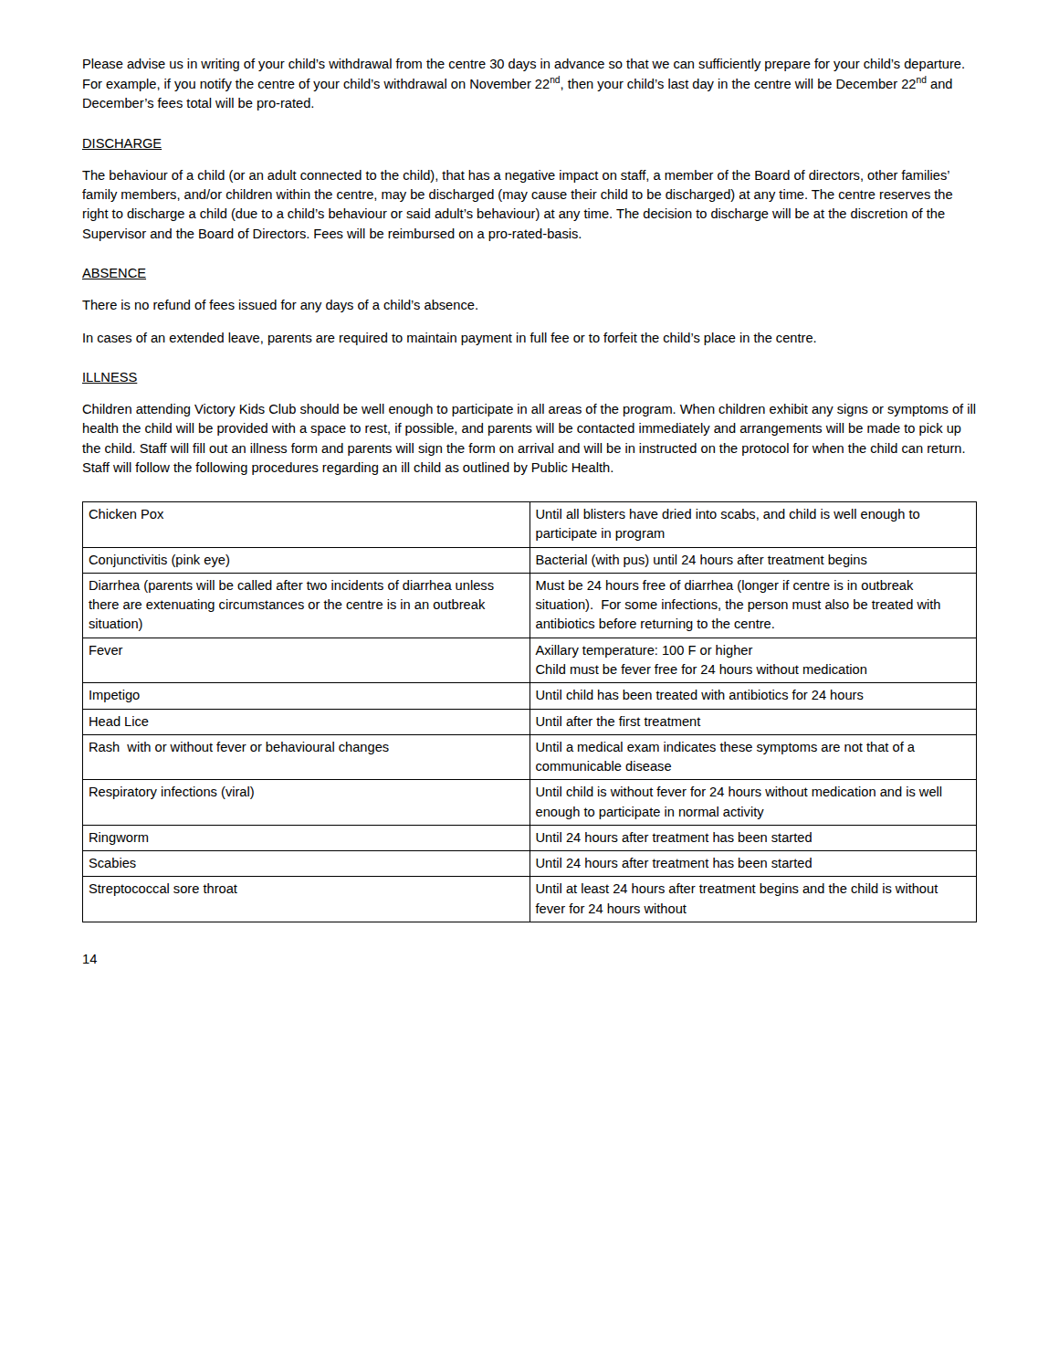Please advise us in writing of your child’s withdrawal from the centre 30 days in advance so that we can sufficiently prepare for your child’s departure. For example, if you notify the centre of your child’s withdrawal on November 22nd, then your child’s last day in the centre will be December 22nd and December’s fees total will be pro-rated.
DISCHARGE
The behaviour of a child (or an adult connected to the child), that has a negative impact on staff, a member of the Board of directors, other families’ family members, and/or children within the centre, may be discharged (may cause their child to be discharged) at any time. The centre reserves the right to discharge a child (due to a child’s behaviour or said adult’s behaviour) at any time. The decision to discharge will be at the discretion of the Supervisor and the Board of Directors. Fees will be reimbursed on a pro-rated-basis.
ABSENCE
There is no refund of fees issued for any days of a child’s absence.
In cases of an extended leave, parents are required to maintain payment in full fee or to forfeit the child’s place in the centre.
ILLNESS
Children attending Victory Kids Club should be well enough to participate in all areas of the program. When children exhibit any signs or symptoms of ill health the child will be provided with a space to rest, if possible, and parents will be contacted immediately and arrangements will be made to pick up the child. Staff will fill out an illness form and parents will sign the form on arrival and will be in instructed on the protocol for when the child can return. Staff will follow the following procedures regarding an ill child as outlined by Public Health.
| Chicken Pox | Until all blisters have dried into scabs, and child is well enough to participate in program |
| Conjunctivitis (pink eye) | Bacterial (with pus) until 24 hours after treatment begins |
| Diarrhea (parents will be called after two incidents of diarrhea unless there are extenuating circumstances or the centre is in an outbreak situation) | Must be 24 hours free of diarrhea (longer if centre is in outbreak situation). For some infections, the person must also be treated with antibiotics before returning to the centre. |
| Fever | Axillary temperature: 100 F or higher Child must be fever free for 24 hours without medication |
| Impetigo | Until child has been treated with antibiotics for 24 hours |
| Head Lice | Until after the first treatment |
| Rash with or without fever or behavioural changes | Until a medical exam indicates these symptoms are not that of a communicable disease |
| Respiratory infections (viral) | Until child is without fever for 24 hours without medication and is well enough to participate in normal activity |
| Ringworm | Until 24 hours after treatment has been started |
| Scabies | Until 24 hours after treatment has been started |
| Streptococcal sore throat | Until at least 24 hours after treatment begins and the child is without fever for 24 hours without |
14